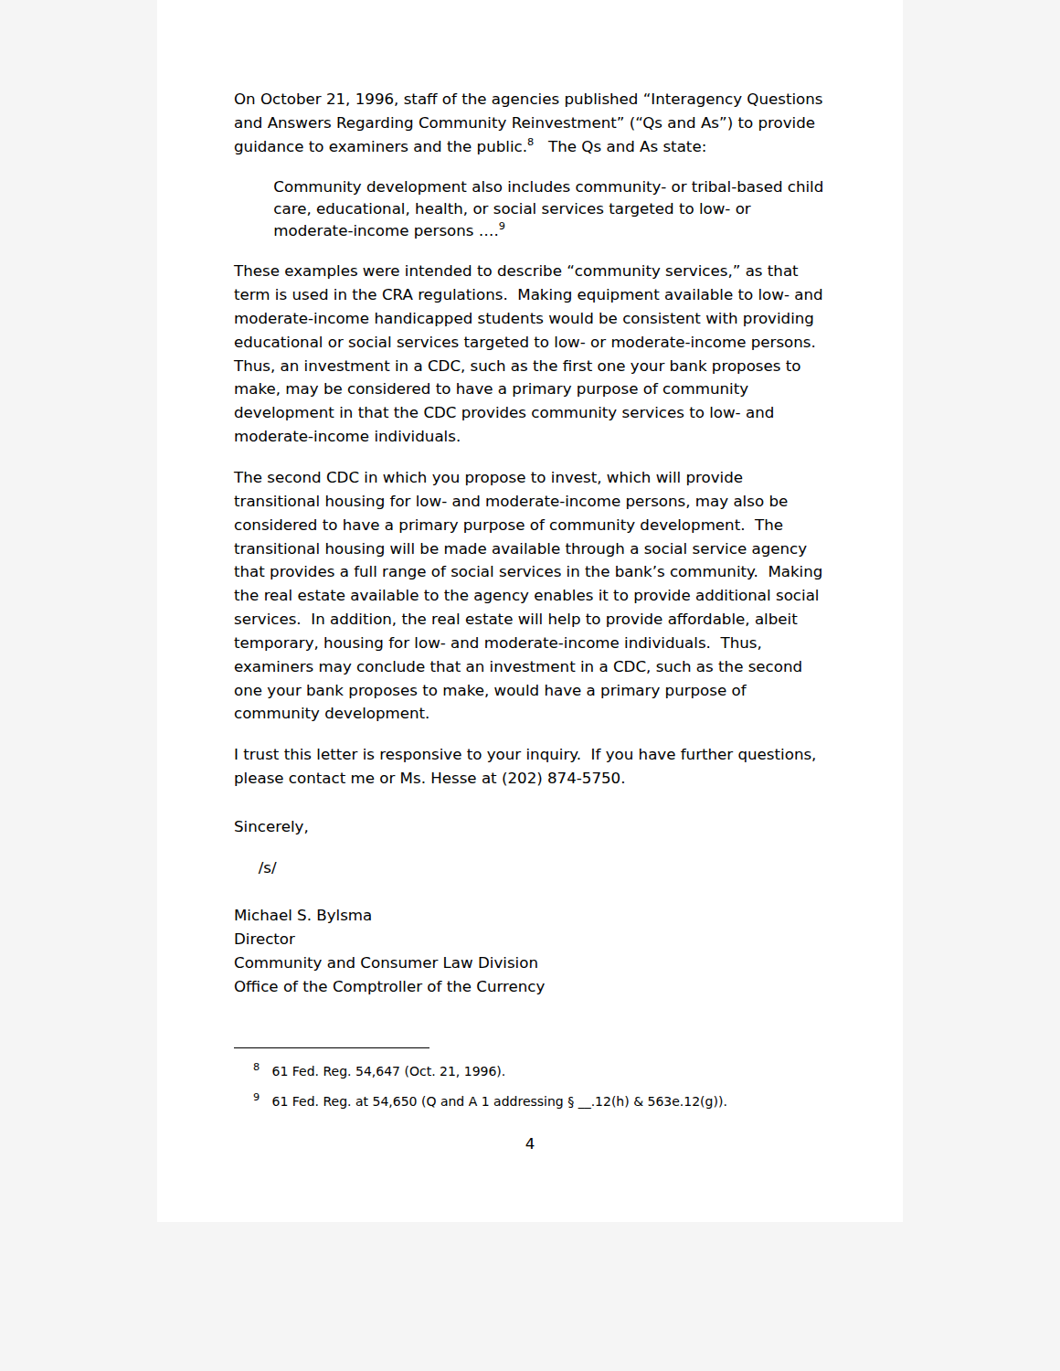On October 21, 1996, staff of the agencies published “Interagency Questions and Answers Regarding Community Reinvestment” (“Qs and As”) to provide guidance to examiners and the public.8 The Qs and As state:
Community development also includes community- or tribal-based child care, educational, health, or social services targeted to low- or moderate-income persons ….9
These examples were intended to describe “community services,” as that term is used in the CRA regulations. Making equipment available to low- and moderate-income handicapped students would be consistent with providing educational or social services targeted to low- or moderate-income persons. Thus, an investment in a CDC, such as the first one your bank proposes to make, may be considered to have a primary purpose of community development in that the CDC provides community services to low- and moderate-income individuals.
The second CDC in which you propose to invest, which will provide transitional housing for low- and moderate-income persons, may also be considered to have a primary purpose of community development. The transitional housing will be made available through a social service agency that provides a full range of social services in the bank’s community. Making the real estate available to the agency enables it to provide additional social services. In addition, the real estate will help to provide affordable, albeit temporary, housing for low- and moderate-income individuals. Thus, examiners may conclude that an investment in a CDC, such as the second one your bank proposes to make, would have a primary purpose of community development.
I trust this letter is responsive to your inquiry. If you have further questions, please contact me or Ms. Hesse at (202) 874-5750.
Sincerely,
/s/
Michael S. Bylsma
Director
Community and Consumer Law Division
Office of the Comptroller of the Currency
8 61 Fed. Reg. 54,647 (Oct. 21, 1996).
9 61 Fed. Reg. at 54,650 (Q and A 1 addressing § __.12(h) & 563e.12(g)).
4